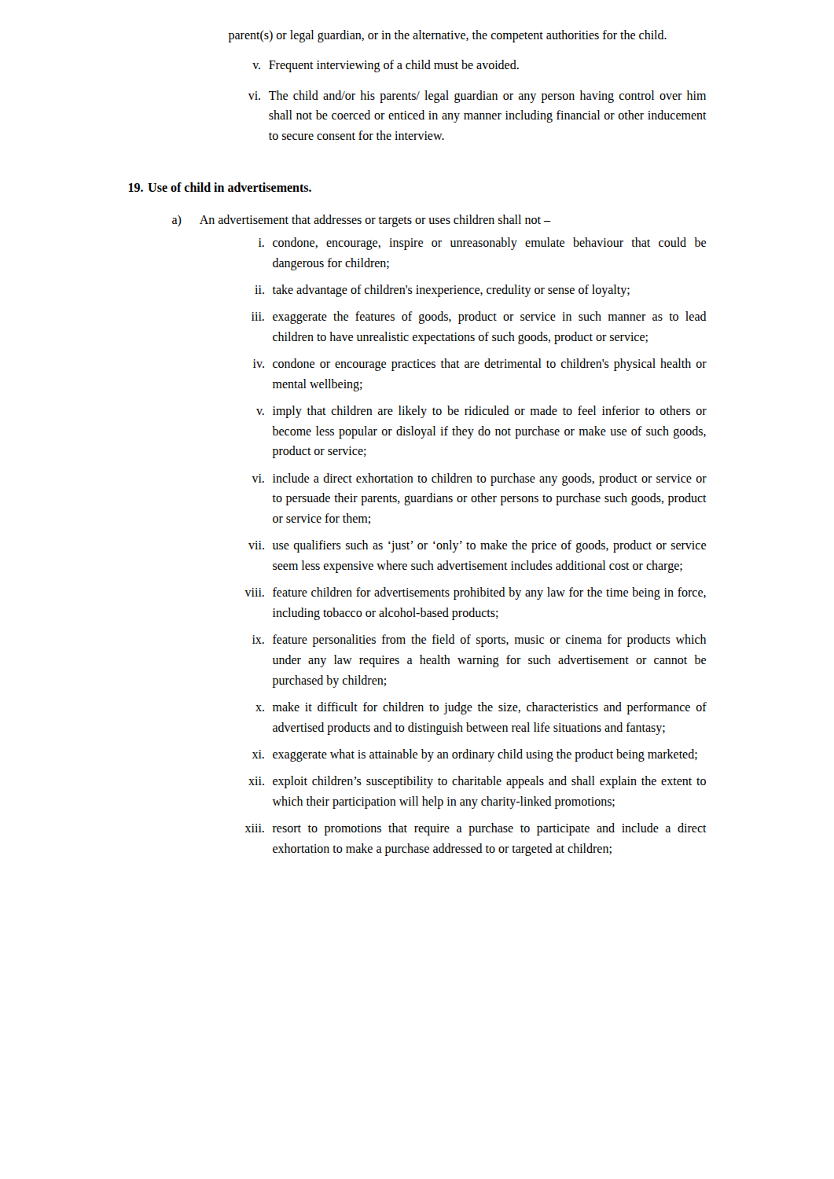parent(s) or legal guardian, or in the alternative, the competent authorities for the child.
v. Frequent interviewing of a child must be avoided.
vi. The child and/or his parents/ legal guardian or any person having control over him shall not be coerced or enticed in any manner including financial or other inducement to secure consent for the interview.
19. Use of child in advertisements.
a) An advertisement that addresses or targets or uses children shall not –
i. condone, encourage, inspire or unreasonably emulate behaviour that could be dangerous for children;
ii. take advantage of children's inexperience, credulity or sense of loyalty;
iii. exaggerate the features of goods, product or service in such manner as to lead children to have unrealistic expectations of such goods, product or service;
iv. condone or encourage practices that are detrimental to children's physical health or mental wellbeing;
v. imply that children are likely to be ridiculed or made to feel inferior to others or become less popular or disloyal if they do not purchase or make use of such goods, product or service;
vi. include a direct exhortation to children to purchase any goods, product or service or to persuade their parents, guardians or other persons to purchase such goods, product or service for them;
vii. use qualifiers such as ‘just’ or ‘only’ to make the price of goods, product or service seem less expensive where such advertisement includes additional cost or charge;
viii. feature children for advertisements prohibited by any law for the time being in force, including tobacco or alcohol-based products;
ix. feature personalities from the field of sports, music or cinema for products which under any law requires a health warning for such advertisement or cannot be purchased by children;
x. make it difficult for children to judge the size, characteristics and performance of advertised products and to distinguish between real life situations and fantasy;
xi. exaggerate what is attainable by an ordinary child using the product being marketed;
xii. exploit children’s susceptibility to charitable appeals and shall explain the extent to which their participation will help in any charity-linked promotions;
xiii. resort to promotions that require a purchase to participate and include a direct exhortation to make a purchase addressed to or targeted at children;